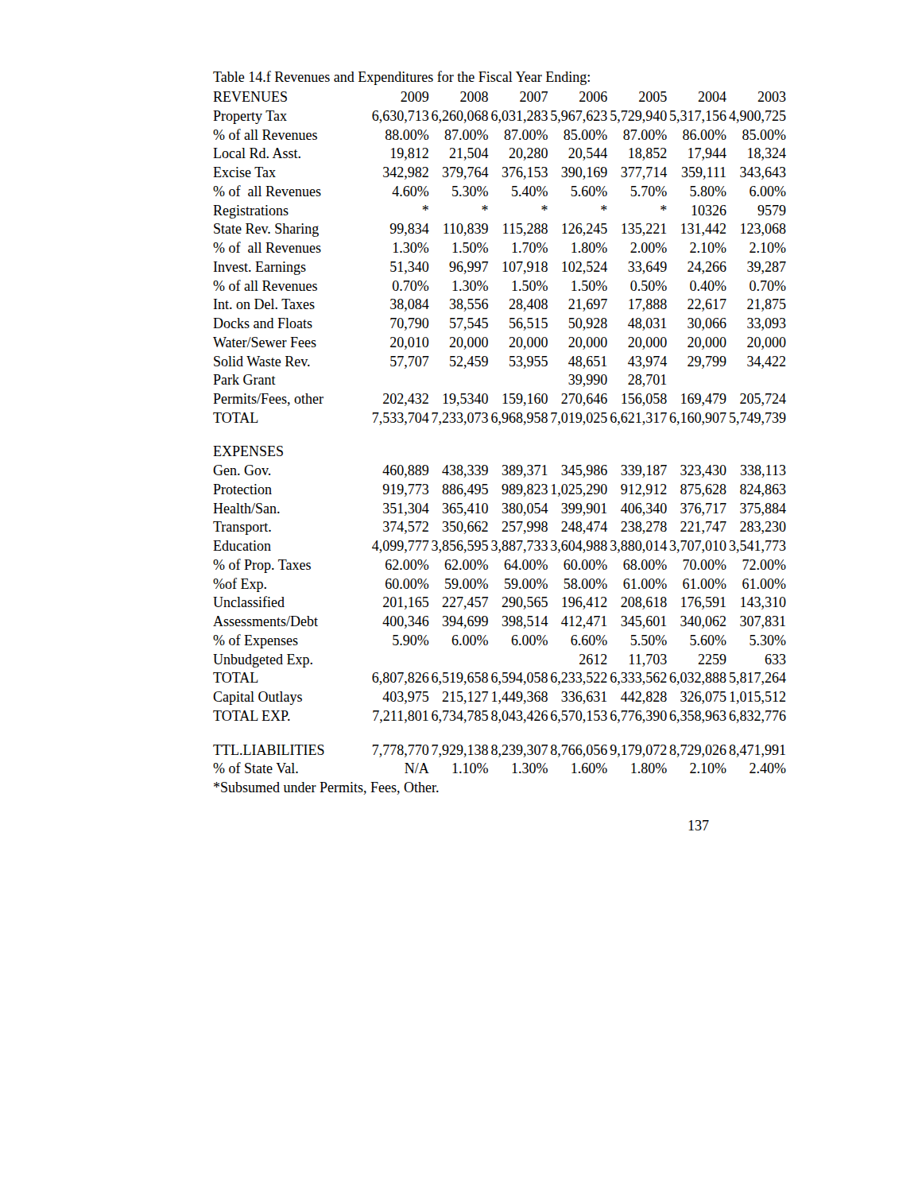Table 14.f Revenues and Expenditures for the Fiscal Year Ending:
| REVENUES | 2009 | 2008 | 2007 | 2006 | 2005 | 2004 | 2003 |
| Property Tax | 6,630,713 | 6,260,068 | 6,031,283 | 5,967,623 | 5,729,940 | 5,317,156 | 4,900,725 |
| % of all Revenues | 88.00% | 87.00% | 87.00% | 85.00% | 87.00% | 86.00% | 85.00% |
| Local Rd. Asst. | 19,812 | 21,504 | 20,280 | 20,544 | 18,852 | 17,944 | 18,324 |
| Excise Tax | 342,982 | 379,764 | 376,153 | 390,169 | 377,714 | 359,111 | 343,643 |
| % of all Revenues | 4.60% | 5.30% | 5.40% | 5.60% | 5.70% | 5.80% | 6.00% |
| Registrations | * | * | * | * | * | 10326 | 9579 |
| State Rev. Sharing | 99,834 | 110,839 | 115,288 | 126,245 | 135,221 | 131,442 | 123,068 |
| % of all Revenues | 1.30% | 1.50% | 1.70% | 1.80% | 2.00% | 2.10% | 2.10% |
| Invest. Earnings | 51,340 | 96,997 | 107,918 | 102,524 | 33,649 | 24,266 | 39,287 |
| % of all Revenues | 0.70% | 1.30% | 1.50% | 1.50% | 0.50% | 0.40% | 0.70% |
| Int. on Del. Taxes | 38,084 | 38,556 | 28,408 | 21,697 | 17,888 | 22,617 | 21,875 |
| Docks and Floats | 70,790 | 57,545 | 56,515 | 50,928 | 48,031 | 30,066 | 33,093 |
| Water/Sewer Fees | 20,010 | 20,000 | 20,000 | 20,000 | 20,000 | 20,000 | 20,000 |
| Solid Waste Rev. | 57,707 | 52,459 | 53,955 | 48,651 | 43,974 | 29,799 | 34,422 |
| Park Grant | | | | 39,990 | 28,701 | | |
| Permits/Fees, other | 202,432 | 19,5340 | 159,160 | 270,646 | 156,058 | 169,479 | 205,724 |
| TOTAL | 7,533,704 | 7,233,073 | 6,968,958 | 7,019,025 | 6,621,317 | 6,160,907 | 5,749,739 |
| EXPENSES | | | | | | | |
| Gen. Gov. | 460,889 | 438,339 | 389,371 | 345,986 | 339,187 | 323,430 | 338,113 |
| Protection | 919,773 | 886,495 | 989,823 | 1,025,290 | 912,912 | 875,628 | 824,863 |
| Health/San. | 351,304 | 365,410 | 380,054 | 399,901 | 406,340 | 376,717 | 375,884 |
| Transport. | 374,572 | 350,662 | 257,998 | 248,474 | 238,278 | 221,747 | 283,230 |
| Education | 4,099,777 | 3,856,595 | 3,887,733 | 3,604,988 | 3,880,014 | 3,707,010 | 3,541,773 |
| % of Prop. Taxes | 62.00% | 62.00% | 64.00% | 60.00% | 68.00% | 70.00% | 72.00% |
| %of Exp. | 60.00% | 59.00% | 59.00% | 58.00% | 61.00% | 61.00% | 61.00% |
| Unclassified | 201,165 | 227,457 | 290,565 | 196,412 | 208,618 | 176,591 | 143,310 |
| Assessments/Debt | 400,346 | 394,699 | 398,514 | 412,471 | 345,601 | 340,062 | 307,831 |
| % of Expenses | 5.90% | 6.00% | 6.00% | 6.60% | 5.50% | 5.60% | 5.30% |
| Unbudgeted Exp. | | | | 2612 | 11,703 | 2259 | 633 |
| TOTAL | 6,807,826 | 6,519,658 | 6,594,058 | 6,233,522 | 6,333,562 | 6,032,888 | 5,817,264 |
| Capital Outlays | 403,975 | 215,127 | 1,449,368 | 336,631 | 442,828 | 326,075 | 1,015,512 |
| TOTAL EXP. | 7,211,801 | 6,734,785 | 8,043,426 | 6,570,153 | 6,776,390 | 6,358,963 | 6,832,776 |
| TTL.LIABILITIES | 7,778,770 | 7,929,138 | 8,239,307 | 8,766,056 | 9,179,072 | 8,729,026 | 8,471,991 |
| % of State Val. | N/A | 1.10% | 1.30% | 1.60% | 1.80% | 2.10% | 2.40% |
*Subsumed under Permits, Fees, Other.
137